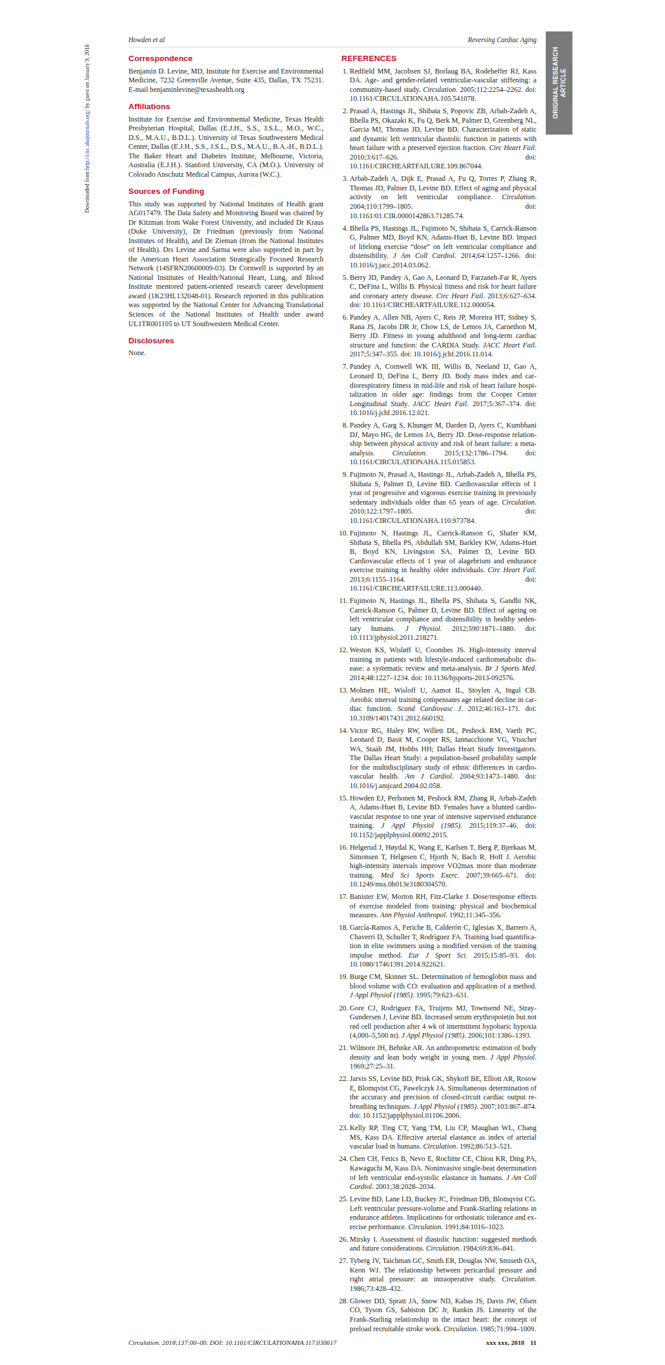Howden et al
Reversing Cardiac Aging
ORIGINAL RESEARCH
ARTICLE
Downloaded from http://circ.ahajournals.org/ by guest on January 9, 2018
Correspondence
Benjamin D. Levine, MD, Institute for Exercise and Environmental Medicine, 7232 Greenville Avenue, Suite 435, Dallas, TX 75231. E-mail benjaminlevine@texashealth.org
Affiliations
Institute for Exercise and Environmental Medicine, Texas Health Presbyterian Hospital, Dallas (E.J.H., S.S., J.S.L., M.O., W.C., D.S., M.A.U., B.D.L.). University of Texas Southwestern Medical Center, Dallas (E.J.H., S.S., J.S.L., D.S., M.A.U., B.A.-H., B.D.L.). The Baker Heart and Diabetes Institute, Melbourne, Victoria, Australia (E.J.H.). Stanford University, CA (M.O.). University of Colorado Anschutz Medical Campus, Aurora (W.C.).
Sources of Funding
This study was supported by National Institutes of Health grant AG017479. The Data Safety and Monitoring Board was chaired by Dr Kitzman from Wake Forest University, and included Dr Kraus (Duke University), Dr Friedman (previously from National Institutes of Health), and Dr Zieman (from the National Institutes of Health). Drs Levine and Sarma were also supported in part by the American Heart Association Strategically Focused Research Network (14SFRN20600009-03). Dr Cornwell is supported by an National Institutes of Health/National Heart, Lung, and Blood Institute mentored patient-oriented research career development award (1K23HL132048-01). Research reported in this publication was supported by the National Center for Advancing Translational Sciences of the National Institutes of Health under award UL1TR001105 to UT Southwestern Medical Center.
Disclosures
None.
REFERENCES
Redfield MM, Jacobsen SJ, Borlaug BA, Rodeheffer RJ, Kass DA. Age- and gender-related ventricular-vascular stiffening: a community-based study. Circulation. 2005;112:2254–2262. doi: 10.1161/CIRCULATIONAHA.105.541078.
Prasad A, Hastings JL, Shibata S, Popovic ZB, Arbab-Zadeh A, Bhella PS, Okazaki K, Fu Q, Berk M, Palmer D, Greenberg NL, Garcia MJ, Thomas JD, Levine BD. Characterization of static and dynamic left ventricular diastolic function in patients with heart failure with a preserved ejection fraction. Circ Heart Fail. 2010;3:617–626. doi: 10.1161/CIRCHEARTFAILURE.109.867044.
Arbab-Zadeh A, Dijk E, Prasad A, Fu Q, Torres P, Zhang R, Thomas JD, Palmer D, Levine BD. Effect of aging and physical activity on left ventricular compliance. Circulation. 2004;110:1799–1805. doi: 10.1161/01.CIR.0000142863.71285.74.
Bhella PS, Hastings JL, Fujimoto N, Shibata S, Carrick-Ranson G, Palmer MD, Boyd KN, Adams-Huet B, Levine BD. Impact of lifelong exercise “dose” on left ventricular compliance and distensibility. J Am Coll Cardiol. 2014;64:1257–1266. doi: 10.1016/j.jacc.2014.03.062.
Berry JD, Pandey A, Gao A, Leonard D, Farzaneh-Far R, Ayers C, DeFina L, Willis B. Physical fitness and risk for heart failure and coronary artery disease. Circ Heart Fail. 2013;6:627–634. doi: 10.1161/CIRCHEARTFAILURE.112.000054.
Pandey A, Allen NB, Ayers C, Reis JP, Moreira HT, Sidney S, Rana JS, Jacobs DR Jr, Chow LS, de Lemos JA, Carnethon M, Berry JD. Fitness in young adulthood and long-term cardiac structure and function: the CARDIA Study. JACC Heart Fail. 2017;5:347–355. doi: 10.1016/j.jchf.2016.11.014.
Pandey A, Cornwell WK III, Willis B, Neeland IJ, Gao A, Leonard D, DeFina L, Berry JD. Body mass index and cardiorespiratory fitness in mid-life and risk of heart failure hospitalization in older age: findings from the Cooper Center Longitudinal Study. JACC Heart Fail. 2017;5:367–374. doi: 10.1016/j.jchf.2016.12.021.
Pandey A, Garg S, Khunger M, Darden D, Ayers C, Kumbhani DJ, Mayo HG, de Lemos JA, Berry JD. Dose-response relationship between physical activity and risk of heart failure: a meta-analysis. Circulation. 2015;132:1786–1794. doi: 10.1161/CIRCULATIONAHA.115.015853.
Fujimoto N, Prasad A, Hastings JL, Arbab-Zadeh A, Bhella PS, Shibata S, Palmer D, Levine BD. Cardiovascular effects of 1 year of progressive and vigorous exercise training in previously sedentary individuals older than 65 years of age. Circulation. 2010;122:1797–1805. doi: 10.1161/CIRCULATIONAHA.110.973784.
Fujimoto N, Hastings JL, Carrick-Ranson G, Shafer KM, Shibata S, Bhella PS, Abdullah SM, Barkley KW, Adams-Huet B, Boyd KN, Livingston SA, Palmer D, Levine BD. Cardiovascular effects of 1 year of alagebrium and endurance exercise training in healthy older individuals. Circ Heart Fail. 2013;6:1155–1164. doi: 10.1161/CIRCHEARTFAILURE.113.000440.
Fujimoto N, Hastings JL, Bhella PS, Shibata S, Gandhi NK, Carrick-Ranson G, Palmer D, Levine BD. Effect of ageing on left ventricular compliance and distensibility in healthy sedentary humans. J Physiol. 2012;590:1871–1880. doi: 10.1113/jphysiol.2011.218271.
Weston KS, Wisløff U, Coombes JS. High-intensity interval training in patients with lifestyle-induced cardiometabolic disease: a systematic review and meta-analysis. Br J Sports Med. 2014;48:1227–1234. doi: 10.1136/bjsports-2013-092576.
Molmen HE, Wisloff U, Aamot IL, Stoylen A, Ingul CB. Aerobic interval training compensates age related decline in cardiac function. Scand Cardiovasc J. 2012;46:163–171. doi: 10.3109/14017431.2012.660192.
Victor RG, Haley RW, Willett DL, Peshock RM, Vaeth PC, Leonard D, Basit M, Cooper RS, Iannacchione VG, Visscher WA, Staab JM, Hobbs HH; Dallas Heart Study Investigators. The Dallas Heart Study: a population-based probability sample for the multidisciplinary study of ethnic differences in cardiovascular health. Am J Cardiol. 2004;93:1473–1480. doi: 10.1016/j.amjcard.2004.02.058.
Howden EJ, Perhonen M, Peshock RM, Zhang R, Arbab-Zadeh A, Adams-Huet B, Levine BD. Females have a blunted cardiovascular response to one year of intensive supervised endurance training. J Appl Physiol (1985). 2015;119:37–46. doi: 10.1152/japplphysiol.00092.2015.
Helgerud J, Høydal K, Wang E, Karlsen T, Berg P, Bjerkaas M, Simonsen T, Helgesen C, Hjorth N, Bach R, Hoff J. Aerobic high-intensity intervals improve VO2max more than moderate training. Med Sci Sports Exerc. 2007;39:665–671. doi: 10.1249/mss.0b013e3180304570.
Banister EW, Morton RH, Fitz-Clarke J. Dose/response effects of exercise modeled from training: physical and biochemical measures. Ann Physiol Anthropol. 1992;11:345–356.
García-Ramos A, Feriche B, Calderón C, Iglesias X, Barrero A, Chaverri D, Schuller T, Rodríguez FA. Training load quantification in elite swimmers using a modified version of the training impulse method. Eur J Sport Sci. 2015;15:85–93. doi: 10.1080/17461391.2014.922621.
Burge CM, Skinner SL. Determination of hemoglobin mass and blood volume with CO: evaluation and application of a method. J Appl Physiol (1985). 1995;79:623–631.
Gore CJ, Rodriguez FA, Truijens MJ, Townsend NE, Stray-Gundersen J, Levine BD. Increased serum erythropoietin but not red cell production after 4 wk of intermittent hypobaric hypoxia (4,000–5,500 m). J Appl Physiol (1985). 2006;101:1386–1393.
Wilmore JH, Behnke AR. An anthropometric estimation of body density and lean body weight in young men. J Appl Physiol. 1969;27:25–31.
Jarvis SS, Levine BD, Prisk GK, Shykoff BE, Elliott AR, Rosow E, Blomqvist CG, Pawelczyk JA. Simultaneous determination of the accuracy and precision of closed-circuit cardiac output rebreathing techniques. J Appl Physiol (1985). 2007;103:867–874. doi: 10.1152/japplphysiol.01106.2006.
Kelly RP, Ting CT, Yang TM, Liu CP, Maughan WL, Chang MS, Kass DA. Effective arterial elastance as index of arterial vascular load in humans. Circulation. 1992;86:513–521.
Chen CH, Fetics B, Nevo E, Rochitte CE, Chiou KR, Ding PA, Kawaguchi M, Kass DA. Noninvasive single-beat determination of left ventricular end-systolic elastance in humans. J Am Coll Cardiol. 2001;38:2028–2034.
Levine BD, Lane LD, Buckey JC, Friedman DB, Blomqvist CG. Left ventricular pressure-volume and Frank-Starling relations in endurance athletes. Implications for orthostatic tolerance and exercise performance. Circulation. 1991;84:1016–1023.
Mirsky I. Assessment of diastolic function: suggested methods and future considerations. Circulation. 1984;69:836–841.
Tyberg JV, Taichman GC, Smith ER, Douglas NW, Smiseth OA, Keon WJ. The relationship between pericardial pressure and right atrial pressure: an intraoperative study. Circulation. 1986;73:428–432.
Glower DD, Spratt JA, Snow ND, Kabas JS, Davis JW, Olsen CO, Tyson GS, Sabiston DC Jr, Rankin JS. Linearity of the Frank-Starling relationship in the intact heart: the concept of preload recruitable stroke work. Circulation. 1985;71:994–1009.
Circulation. 2018;137:00–00. DOI: 10.1161/CIRCULATIONAHA.117.030617
xxx xxx, 201811